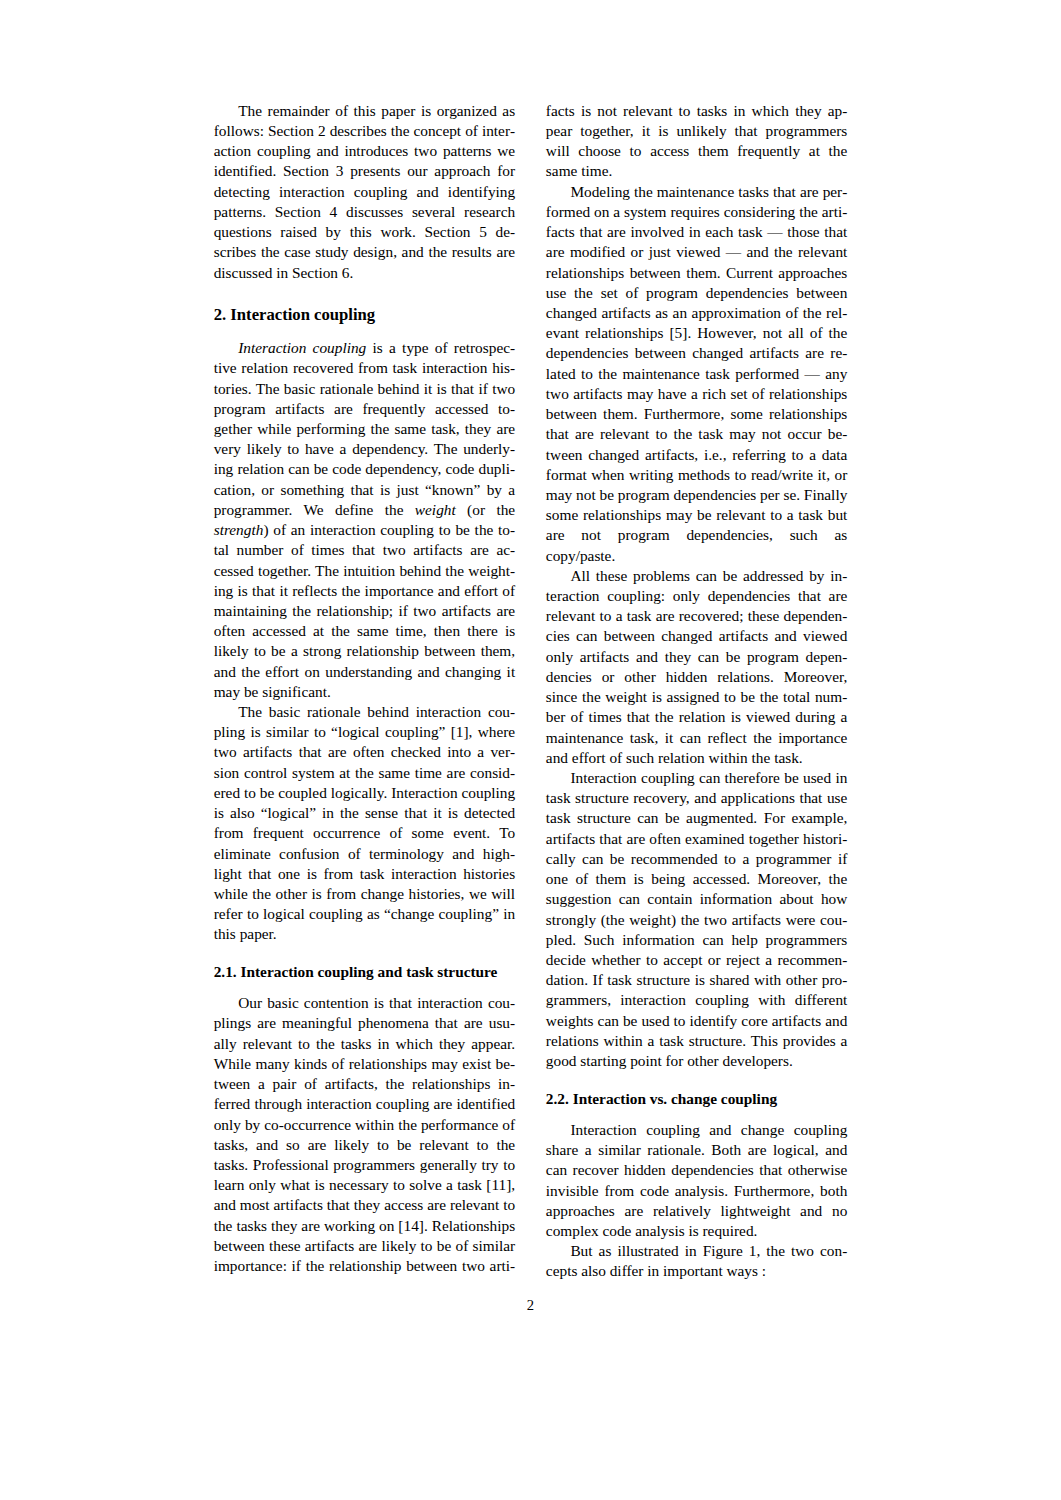The remainder of this paper is organized as follows: Section 2 describes the concept of interaction coupling and introduces two patterns we identified. Section 3 presents our approach for detecting interaction coupling and identifying patterns. Section 4 discusses several research questions raised by this work. Section 5 describes the case study design, and the results are discussed in Section 6.
2. Interaction coupling
Interaction coupling is a type of retrospective relation recovered from task interaction histories. The basic rationale behind it is that if two program artifacts are frequently accessed together while performing the same task, they are very likely to have a dependency. The underlying relation can be code dependency, code duplication, or something that is just “known” by a programmer. We define the weight (or the strength) of an interaction coupling to be the total number of times that two artifacts are accessed together. The intuition behind the weighting is that it reflects the importance and effort of maintaining the relationship; if two artifacts are often accessed at the same time, then there is likely to be a strong relationship between them, and the effort on understanding and changing it may be significant.
The basic rationale behind interaction coupling is similar to “logical coupling” [1], where two artifacts that are often checked into a version control system at the same time are considered to be coupled logically. Interaction coupling is also “logical” in the sense that it is detected from frequent occurrence of some event. To eliminate confusion of terminology and highlight that one is from task interaction histories while the other is from change histories, we will refer to logical coupling as “change coupling” in this paper.
2.1. Interaction coupling and task structure
Our basic contention is that interaction couplings are meaningful phenomena that are usually relevant to the tasks in which they appear. While many kinds of relationships may exist between a pair of artifacts, the relationships inferred through interaction coupling are identified only by co-occurrence within the performance of tasks, and so are likely to be relevant to the tasks. Professional programmers generally try to learn only what is necessary to solve a task [11], and most artifacts that they access are relevant to the tasks they are working on [14]. Relationships between these artifacts are likely to be of similar importance: if the relationship between two artifacts is not relevant to tasks in which they appear together, it is unlikely that programmers will choose to access them frequently at the same time.
Modeling the maintenance tasks that are performed on a system requires considering the artifacts that are involved in each task — those that are modified or just viewed — and the relevant relationships between them. Current approaches use the set of program dependencies between changed artifacts as an approximation of the relevant relationships [5]. However, not all of the dependencies between changed artifacts are related to the maintenance task performed — any two artifacts may have a rich set of relationships between them. Furthermore, some relationships that are relevant to the task may not occur between changed artifacts, i.e., referring to a data format when writing methods to read/write it, or may not be program dependencies per se. Finally some relationships may be relevant to a task but are not program dependencies, such as copy/paste.
All these problems can be addressed by interaction coupling: only dependencies that are relevant to a task are recovered; these dependencies can between changed artifacts and viewed only artifacts and they can be program dependencies or other hidden relations. Moreover, since the weight is assigned to be the total number of times that the relation is viewed during a maintenance task, it can reflect the importance and effort of such relation within the task.
Interaction coupling can therefore be used in task structure recovery, and applications that use task structure can be augmented. For example, artifacts that are often examined together historically can be recommended to a programmer if one of them is being accessed. Moreover, the suggestion can contain information about how strongly (the weight) the two artifacts were coupled. Such information can help programmers decide whether to accept or reject a recommendation. If task structure is shared with other programmers, interaction coupling with different weights can be used to identify core artifacts and relations within a task structure. This provides a good starting point for other developers.
2.2. Interaction vs. change coupling
Interaction coupling and change coupling share a similar rationale. Both are logical, and can recover hidden dependencies that otherwise invisible from code analysis. Furthermore, both approaches are relatively lightweight and no complex code analysis is required.
But as illustrated in Figure 1, the two concepts also differ in important ways :
2